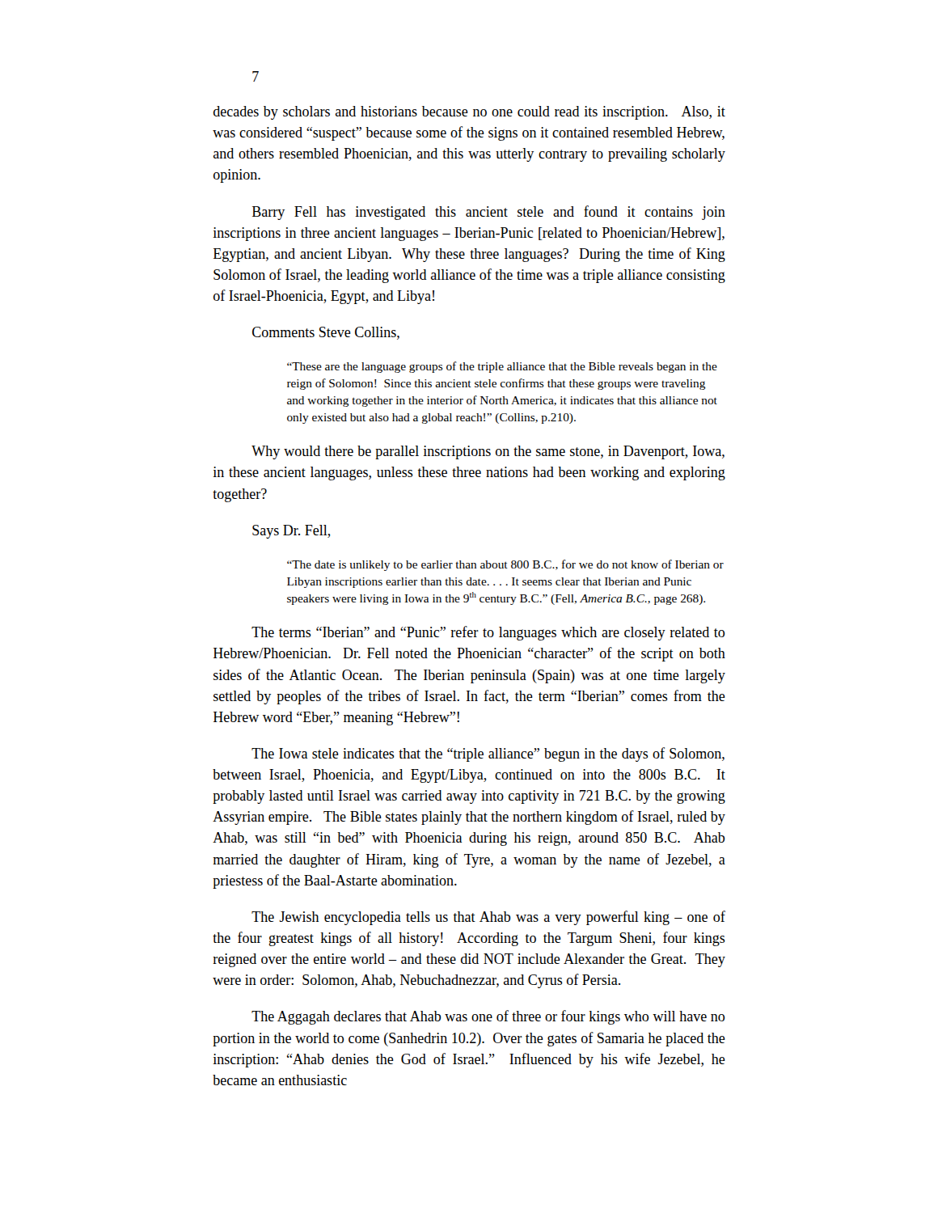7
decades by scholars and historians because no one could read its inscription. Also, it was considered “suspect” because some of the signs on it contained resembled Hebrew, and others resembled Phoenician, and this was utterly contrary to prevailing scholarly opinion.
Barry Fell has investigated this ancient stele and found it contains join inscriptions in three ancient languages – Iberian-Punic [related to Phoenician/Hebrew], Egyptian, and ancient Libyan. Why these three languages? During the time of King Solomon of Israel, the leading world alliance of the time was a triple alliance consisting of Israel-Phoenicia, Egypt, and Libya!
Comments Steve Collins,
“These are the language groups of the triple alliance that the Bible reveals began in the reign of Solomon! Since this ancient stele confirms that these groups were traveling and working together in the interior of North America, it indicates that this alliance not only existed but also had a global reach!” (Collins, p.210).
Why would there be parallel inscriptions on the same stone, in Davenport, Iowa, in these ancient languages, unless these three nations had been working and exploring together?
Says Dr. Fell,
“The date is unlikely to be earlier than about 800 B.C., for we do not know of Iberian or Libyan inscriptions earlier than this date. . . . It seems clear that Iberian and Punic speakers were living in Iowa in the 9th century B.C.” (Fell, America B.C., page 268).
The terms “Iberian” and “Punic” refer to languages which are closely related to Hebrew/Phoenician. Dr. Fell noted the Phoenician “character” of the script on both sides of the Atlantic Ocean. The Iberian peninsula (Spain) was at one time largely settled by peoples of the tribes of Israel. In fact, the term “Iberian” comes from the Hebrew word “Eber,” meaning “Hebrew”!
The Iowa stele indicates that the “triple alliance” begun in the days of Solomon, between Israel, Phoenicia, and Egypt/Libya, continued on into the 800s B.C. It probably lasted until Israel was carried away into captivity in 721 B.C. by the growing Assyrian empire. The Bible states plainly that the northern kingdom of Israel, ruled by Ahab, was still “in bed” with Phoenicia during his reign, around 850 B.C. Ahab married the daughter of Hiram, king of Tyre, a woman by the name of Jezebel, a priestess of the Baal-Astarte abomination.
The Jewish encyclopedia tells us that Ahab was a very powerful king – one of the four greatest kings of all history! According to the Targum Sheni, four kings reigned over the entire world – and these did NOT include Alexander the Great. They were in order: Solomon, Ahab, Nebuchadnezzar, and Cyrus of Persia.
The Aggagah declares that Ahab was one of three or four kings who will have no portion in the world to come (Sanhedrin 10.2). Over the gates of Samaria he placed the inscription: “Ahab denies the God of Israel.” Influenced by his wife Jezebel, he became an enthusiastic